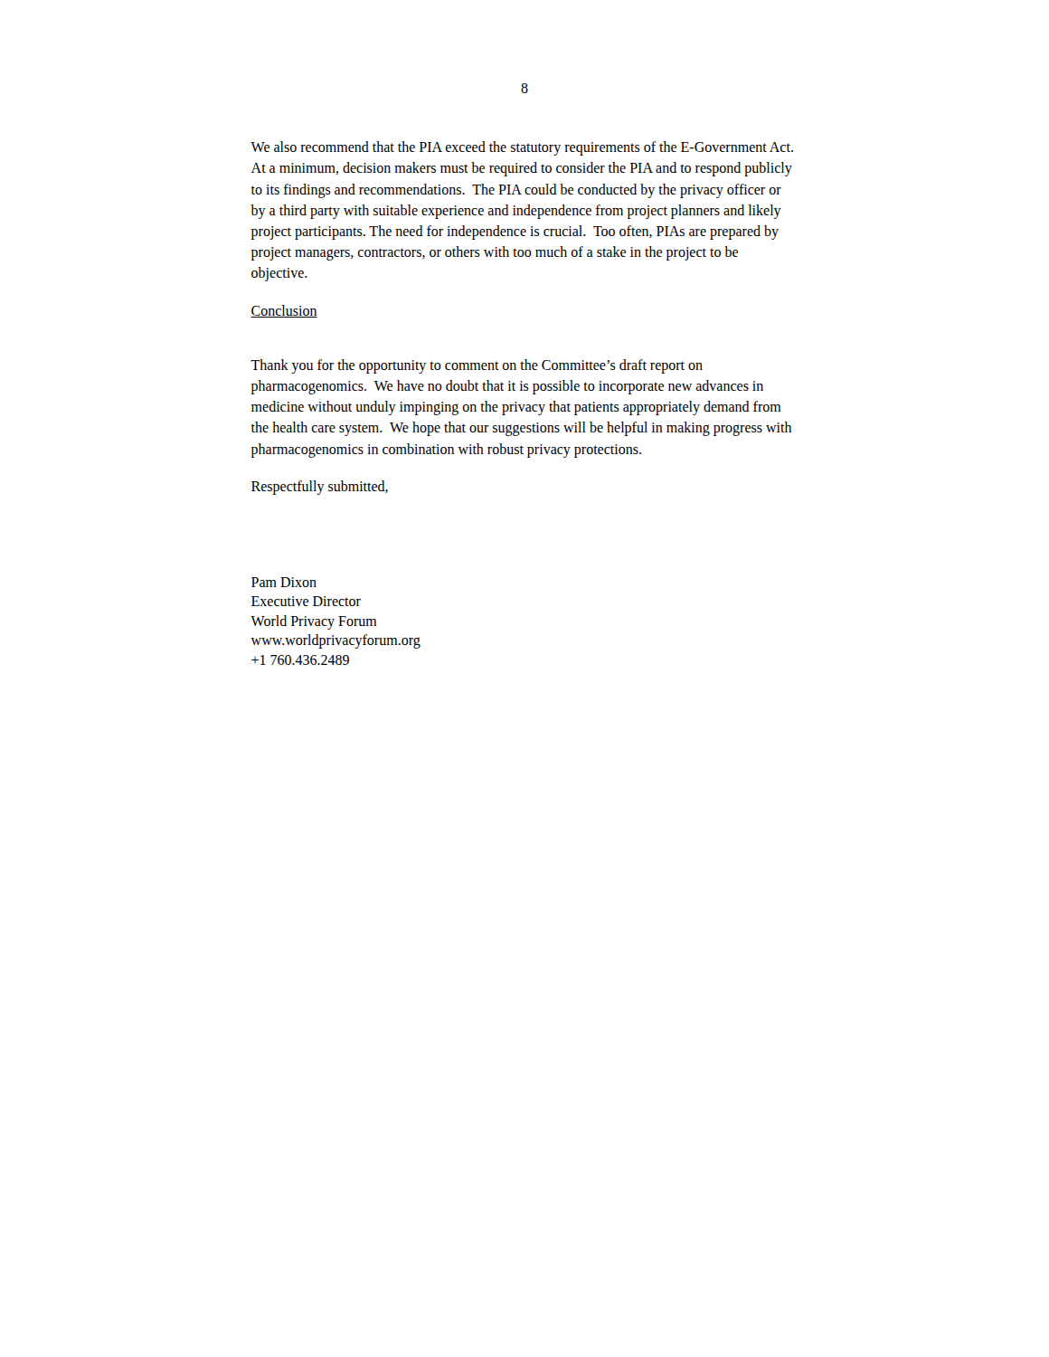8
We also recommend that the PIA exceed the statutory requirements of the E-Government Act. At a minimum, decision makers must be required to consider the PIA and to respond publicly to its findings and recommendations. The PIA could be conducted by the privacy officer or by a third party with suitable experience and independence from project planners and likely project participants. The need for independence is crucial. Too often, PIAs are prepared by project managers, contractors, or others with too much of a stake in the project to be objective.
Conclusion
Thank you for the opportunity to comment on the Committee’s draft report on pharmacogenomics. We have no doubt that it is possible to incorporate new advances in medicine without unduly impinging on the privacy that patients appropriately demand from the health care system. We hope that our suggestions will be helpful in making progress with pharmacogenomics in combination with robust privacy protections.
Respectfully submitted,
Pam Dixon
Executive Director
World Privacy Forum
www.worldprivacyforum.org
+1 760.436.2489